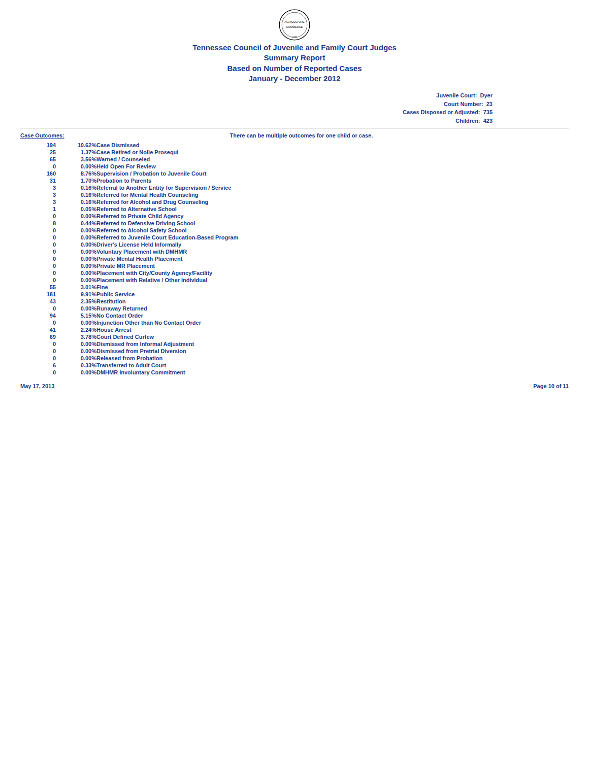Tennessee Council of Juvenile and Family Court Judges
Summary Report
Based on Number of Reported Cases
January - December 2012
Juvenile Court: Dyer
Court Number: 23
Cases Disposed or Adjusted: 735
Children: 423
Case Outcomes: There can be multiple outcomes for one child or case.
| 194 | 10.62% | Case Dismissed |
| 25 | 1.37% | Case Retired or Nolle Prosequi |
| 65 | 3.56% | Warned / Counseled |
| 0 | 0.00% | Held Open For Review |
| 160 | 8.76% | Supervision / Probation to Juvenile Court |
| 31 | 1.70% | Probation to Parents |
| 3 | 0.16% | Referral to Another Entity for Supervision / Service |
| 3 | 0.16% | Referred for Mental Health Counseling |
| 3 | 0.16% | Referred for Alcohol and Drug Counseling |
| 1 | 0.05% | Referred to Alternative School |
| 0 | 0.00% | Referred to Private Child Agency |
| 8 | 0.44% | Referred to Defensive Driving School |
| 0 | 0.00% | Referred to Alcohol Safety School |
| 0 | 0.00% | Referred to Juvenile Court Education-Based Program |
| 0 | 0.00% | Driver's License Held Informally |
| 0 | 0.00% | Voluntary Placement with DMHMR |
| 0 | 0.00% | Private Mental Health Placement |
| 0 | 0.00% | Private MR Placement |
| 0 | 0.00% | Placement with City/County Agency/Facility |
| 0 | 0.00% | Placement with Relative / Other Individual |
| 55 | 3.01% | Fine |
| 181 | 9.91% | Public Service |
| 43 | 2.35% | Restitution |
| 0 | 0.00% | Runaway Returned |
| 94 | 5.15% | No Contact Order |
| 0 | 0.00% | Injunction Other than No Contact Order |
| 41 | 2.24% | House Arrest |
| 69 | 3.78% | Court Defined Curfew |
| 0 | 0.00% | Dismissed from Informal Adjustment |
| 0 | 0.00% | Dismissed from Pretrial Diversion |
| 0 | 0.00% | Released from Probation |
| 6 | 0.33% | Transferred to Adult Court |
| 0 | 0.00% | DMHMR Involuntary Commitment |
May 17, 2013 Page 10 of 11